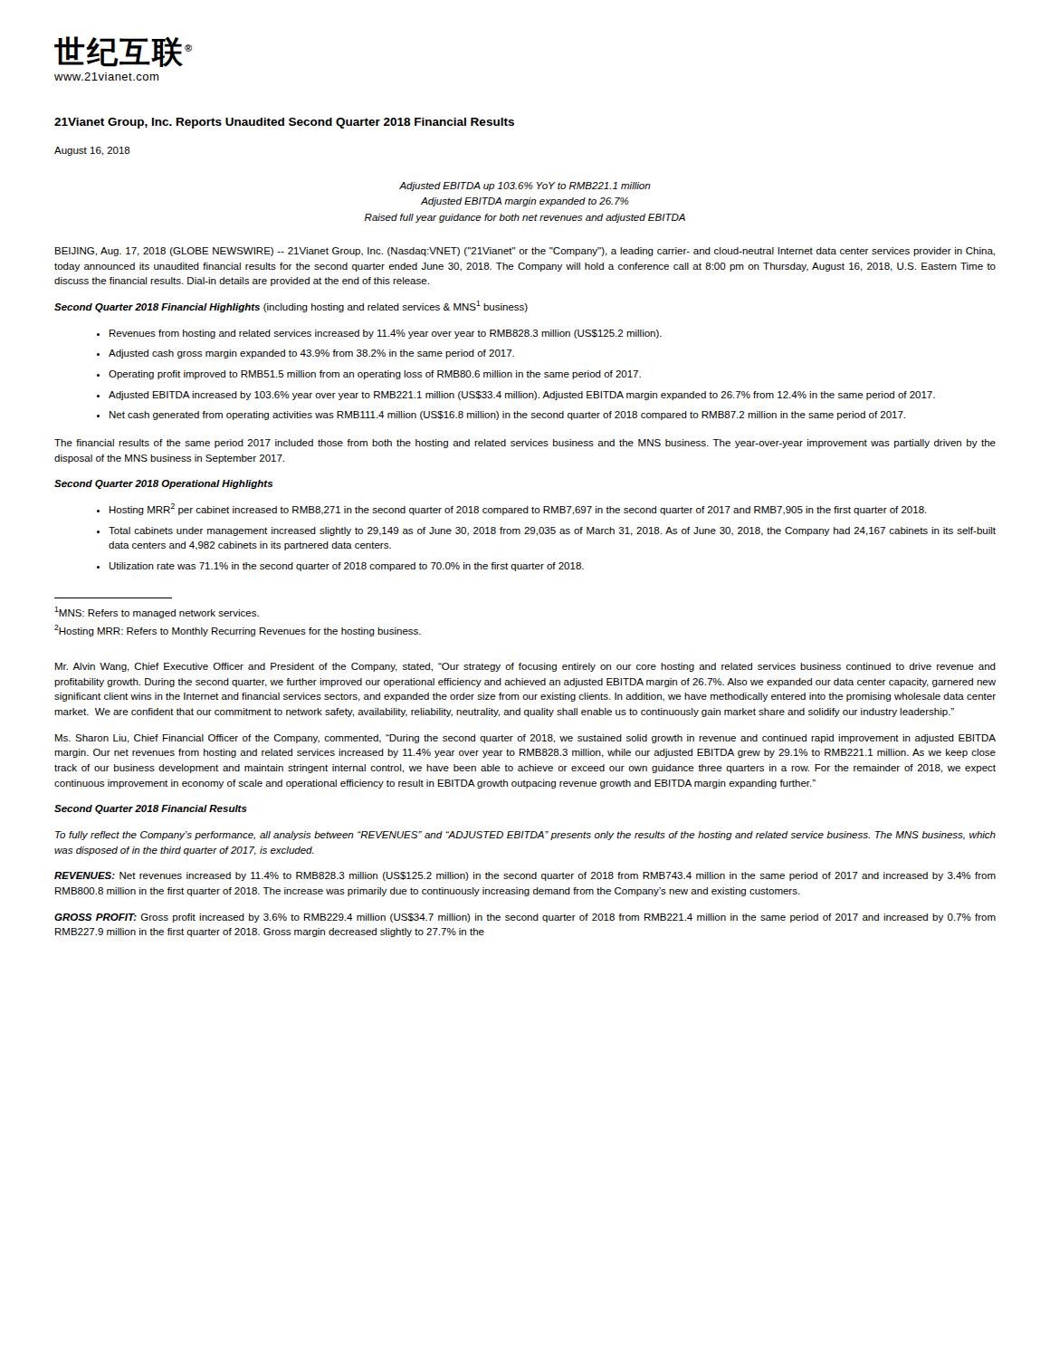世纪互联®
www.21vianet.com
21Vianet Group, Inc. Reports Unaudited Second Quarter 2018 Financial Results
August 16, 2018
Adjusted EBITDA up 103.6% YoY to RMB221.1 million
Adjusted EBITDA margin expanded to 26.7%
Raised full year guidance for both net revenues and adjusted EBITDA
BEIJING, Aug. 17, 2018 (GLOBE NEWSWIRE) -- 21Vianet Group, Inc. (Nasdaq:VNET) ("21Vianet" or the "Company"), a leading carrier- and cloud-neutral Internet data center services provider in China, today announced its unaudited financial results for the second quarter ended June 30, 2018. The Company will hold a conference call at 8:00 pm on Thursday, August 16, 2018, U.S. Eastern Time to discuss the financial results. Dial-in details are provided at the end of this release.
Second Quarter 2018 Financial Highlights (including hosting and related services & MNS1 business)
Revenues from hosting and related services increased by 11.4% year over year to RMB828.3 million (US$125.2 million).
Adjusted cash gross margin expanded to 43.9% from 38.2% in the same period of 2017.
Operating profit improved to RMB51.5 million from an operating loss of RMB80.6 million in the same period of 2017.
Adjusted EBITDA increased by 103.6% year over year to RMB221.1 million (US$33.4 million). Adjusted EBITDA margin expanded to 26.7% from 12.4% in the same period of 2017.
Net cash generated from operating activities was RMB111.4 million (US$16.8 million) in the second quarter of 2018 compared to RMB87.2 million in the same period of 2017.
The financial results of the same period 2017 included those from both the hosting and related services business and the MNS business. The year-over-year improvement was partially driven by the disposal of the MNS business in September 2017.
Second Quarter 2018 Operational Highlights
Hosting MRR2 per cabinet increased to RMB8,271 in the second quarter of 2018 compared to RMB7,697 in the second quarter of 2017 and RMB7,905 in the first quarter of 2018.
Total cabinets under management increased slightly to 29,149 as of June 30, 2018 from 29,035 as of March 31, 2018. As of June 30, 2018, the Company had 24,167 cabinets in its self-built data centers and 4,982 cabinets in its partnered data centers.
Utilization rate was 71.1% in the second quarter of 2018 compared to 70.0% in the first quarter of 2018.
1MNS: Refers to managed network services.
2Hosting MRR: Refers to Monthly Recurring Revenues for the hosting business.
Mr. Alvin Wang, Chief Executive Officer and President of the Company, stated, “Our strategy of focusing entirely on our core hosting and related services business continued to drive revenue and profitability growth. During the second quarter, we further improved our operational efficiency and achieved an adjusted EBITDA margin of 26.7%. Also we expanded our data center capacity, garnered new significant client wins in the Internet and financial services sectors, and expanded the order size from our existing clients. In addition, we have methodically entered into the promising wholesale data center market. We are confident that our commitment to network safety, availability, reliability, neutrality, and quality shall enable us to continuously gain market share and solidify our industry leadership.”
Ms. Sharon Liu, Chief Financial Officer of the Company, commented, “During the second quarter of 2018, we sustained solid growth in revenue and continued rapid improvement in adjusted EBITDA margin. Our net revenues from hosting and related services increased by 11.4% year over year to RMB828.3 million, while our adjusted EBITDA grew by 29.1% to RMB221.1 million. As we keep close track of our business development and maintain stringent internal control, we have been able to achieve or exceed our own guidance three quarters in a row. For the remainder of 2018, we expect continuous improvement in economy of scale and operational efficiency to result in EBITDA growth outpacing revenue growth and EBITDA margin expanding further.”
Second Quarter 2018 Financial Results
To fully reflect the Company’s performance, all analysis between “REVENUES” and “ADJUSTED EBITDA” presents only the results of the hosting and related service business. The MNS business, which was disposed of in the third quarter of 2017, is excluded.
REVENUES: Net revenues increased by 11.4% to RMB828.3 million (US$125.2 million) in the second quarter of 2018 from RMB743.4 million in the same period of 2017 and increased by 3.4% from RMB800.8 million in the first quarter of 2018. The increase was primarily due to continuously increasing demand from the Company’s new and existing customers.
GROSS PROFIT: Gross profit increased by 3.6% to RMB229.4 million (US$34.7 million) in the second quarter of 2018 from RMB221.4 million in the same period of 2017 and increased by 0.7% from RMB227.9 million in the first quarter of 2018. Gross margin decreased slightly to 27.7% in the